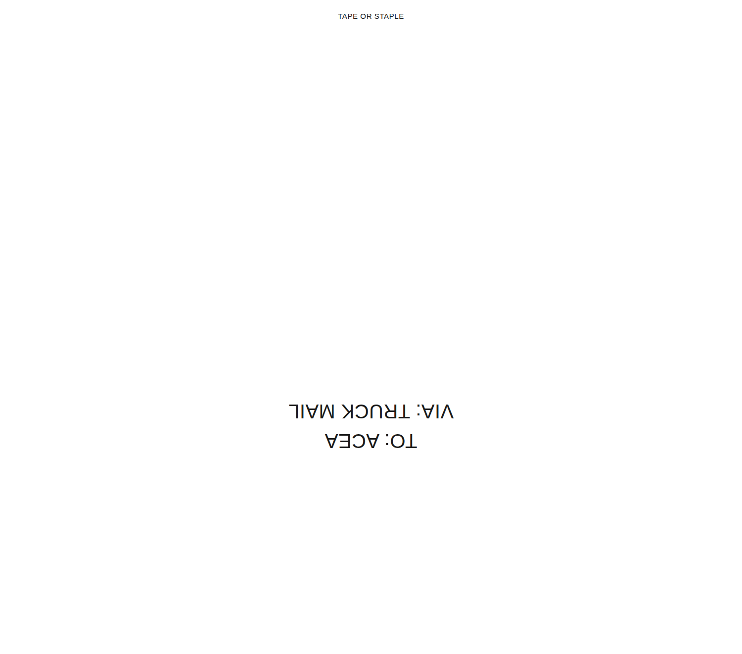TAPE OR STAPLE
TO: ACEA
VIA: TRUCK MAIL